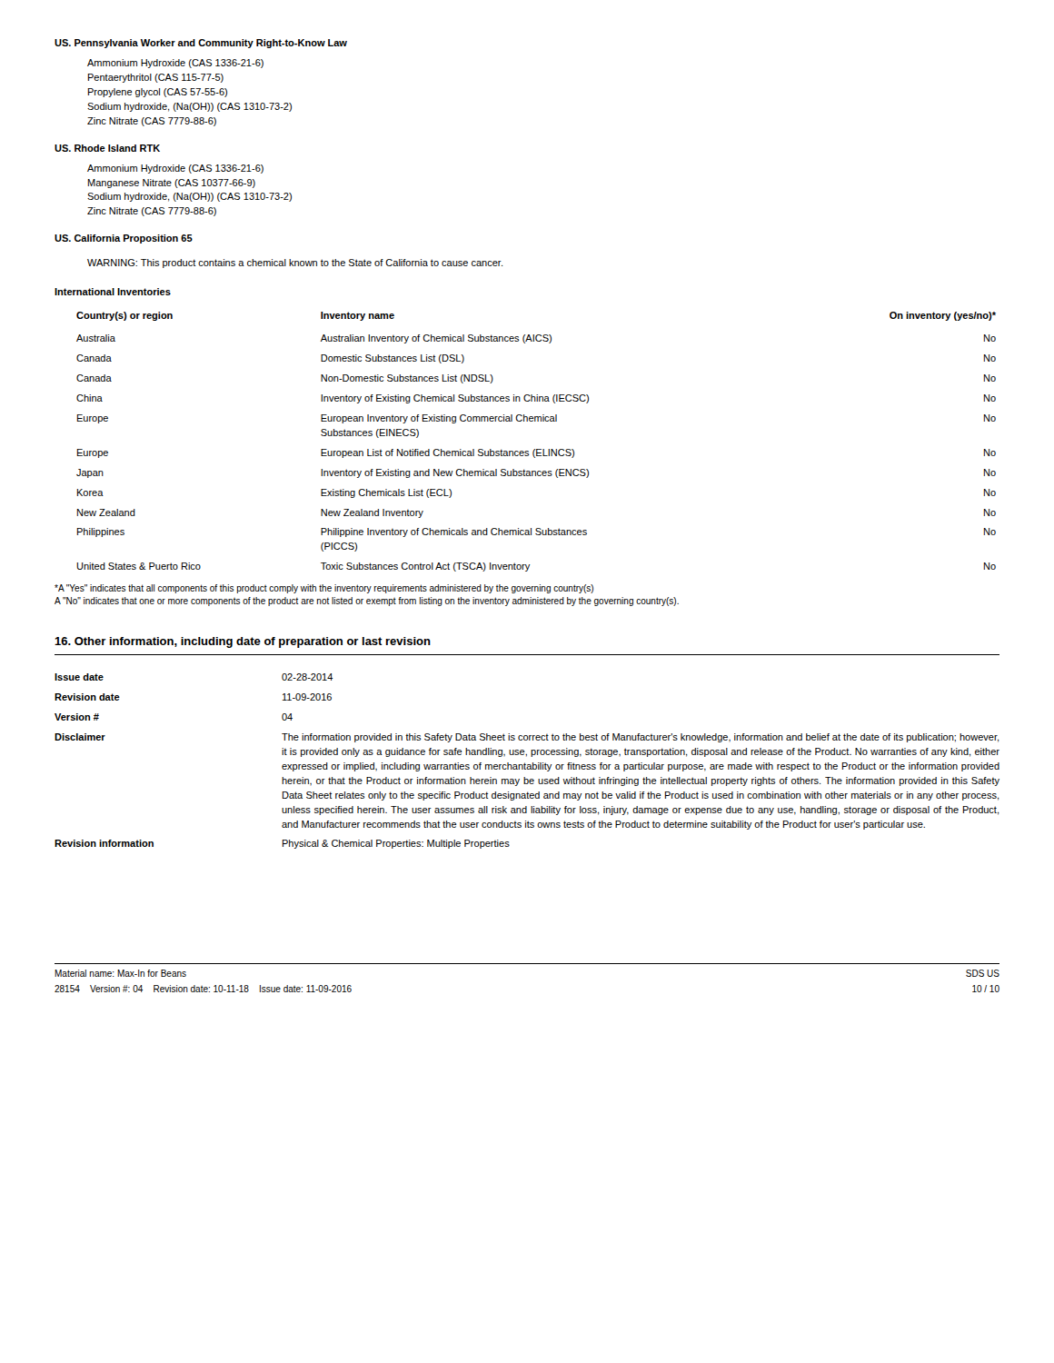US. Pennsylvania Worker and Community Right-to-Know Law
Ammonium Hydroxide (CAS 1336-21-6)
Pentaerythritol (CAS 115-77-5)
Propylene glycol (CAS 57-55-6)
Sodium hydroxide, (Na(OH)) (CAS 1310-73-2)
Zinc Nitrate (CAS 7779-88-6)
US. Rhode Island RTK
Ammonium Hydroxide (CAS 1336-21-6)
Manganese Nitrate (CAS 10377-66-9)
Sodium hydroxide, (Na(OH)) (CAS 1310-73-2)
Zinc Nitrate (CAS 7779-88-6)
US. California Proposition 65
WARNING: This product contains a chemical known to the State of California to cause cancer.
International Inventories
| Country(s) or region | Inventory name | On inventory (yes/no)* |
| --- | --- | --- |
| Australia | Australian Inventory of Chemical Substances (AICS) | No |
| Canada | Domestic Substances List (DSL) | No |
| Canada | Non-Domestic Substances List (NDSL) | No |
| China | Inventory of Existing Chemical Substances in China (IECSC) | No |
| Europe | European Inventory of Existing Commercial Chemical Substances (EINECS) | No |
| Europe | European List of Notified Chemical Substances (ELINCS) | No |
| Japan | Inventory of Existing and New Chemical Substances (ENCS) | No |
| Korea | Existing Chemicals List (ECL) | No |
| New Zealand | New Zealand Inventory | No |
| Philippines | Philippine Inventory of Chemicals and Chemical Substances (PICCS) | No |
| United States & Puerto Rico | Toxic Substances Control Act (TSCA) Inventory | No |
*A "Yes" indicates that all components of this product comply with the inventory requirements administered by the governing country(s)
A "No" indicates that one or more components of the product are not listed or exempt from listing on the inventory administered by the governing country(s).
16. Other information, including date of preparation or last revision
| Issue date | 02-28-2014 |
| Revision date | 11-09-2016 |
| Version # | 04 |
| Disclaimer | The information provided in this Safety Data Sheet is correct to the best of Manufacturer's knowledge, information and belief at the date of its publication; however, it is provided only as a guidance for safe handling, use, processing, storage, transportation, disposal and release of the Product. No warranties of any kind, either expressed or implied, including warranties of merchantability or fitness for a particular purpose, are made with respect to the Product or the information provided herein, or that the Product or information herein may be used without infringing the intellectual property rights of others. The information provided in this Safety Data Sheet relates only to the specific Product designated and may not be valid if the Product is used in combination with other materials or in any other process, unless specified herein. The user assumes all risk and liability for loss, injury, damage or expense due to any use, handling, storage or disposal of the Product, and Manufacturer recommends that the user conducts its owns tests of the Product to determine suitability of the Product for user's particular use. |
| Revision information | Physical & Chemical Properties: Multiple Properties |
Material name: Max-In for Beans
28154 Version #: 04 Revision date: 10-11-18 Issue date: 11-09-2016
SDS US
10 / 10